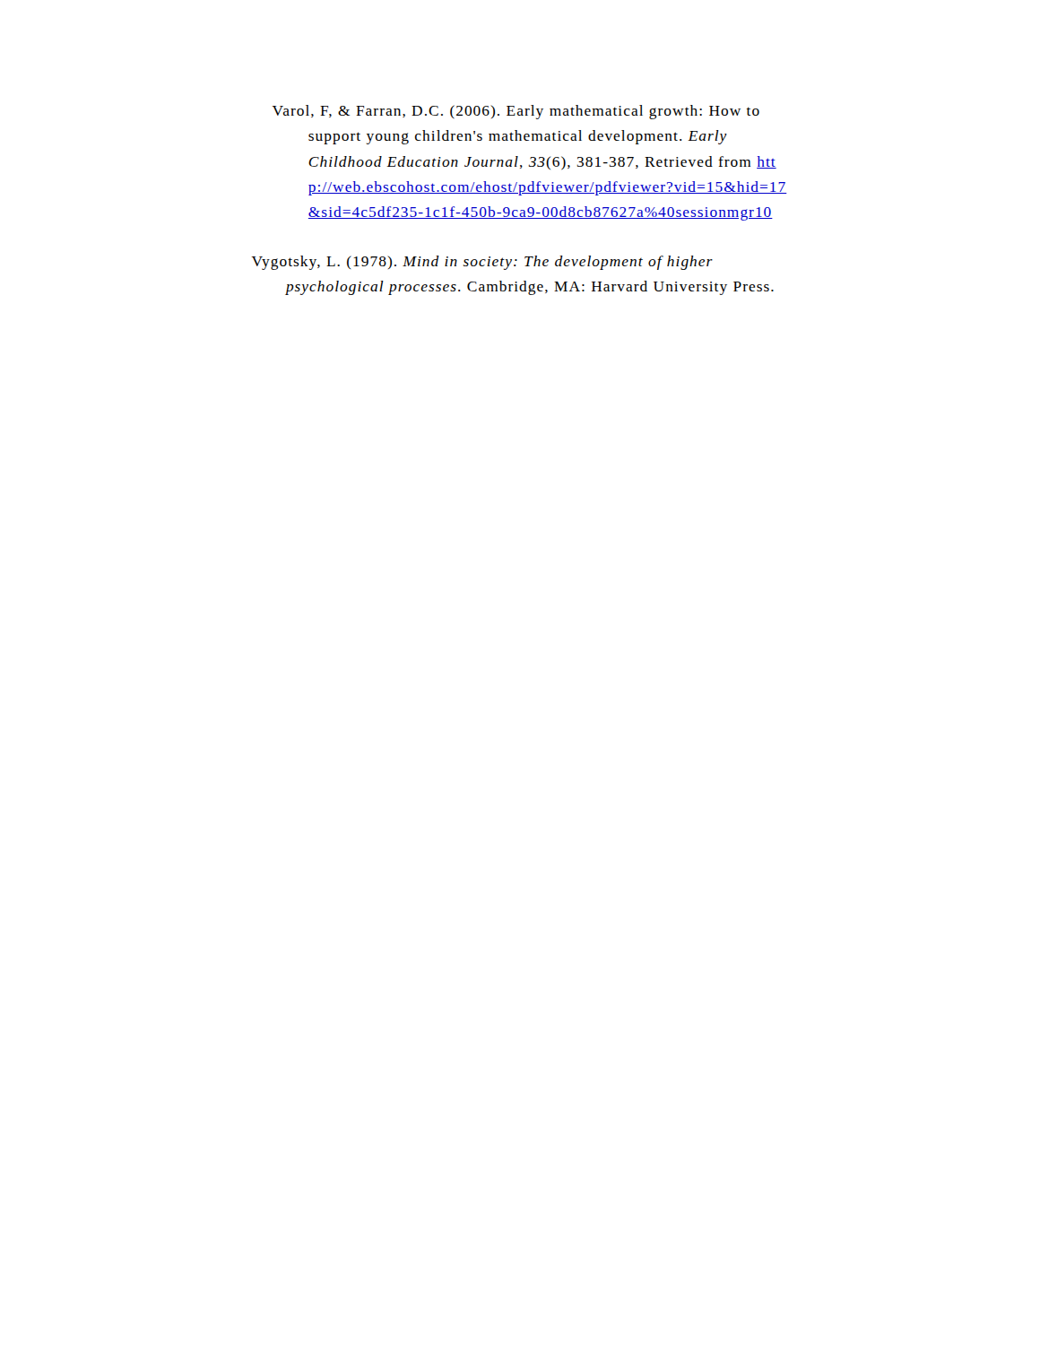Varol, F, & Farran, D.C. (2006). Early mathematical growth: How to support young children's mathematical development. Early Childhood Education Journal, 33(6), 381-387, Retrieved from http://web.ebscohost.com/ehost/pdfviewer/pdfviewer?vid=15&hid=17&sid=4c5df235-1c1f-450b-9ca9-00d8cb87627a%40sessionmgr10
Vygotsky, L. (1978). Mind in society: The development of higher psychological processes. Cambridge, MA: Harvard University Press.